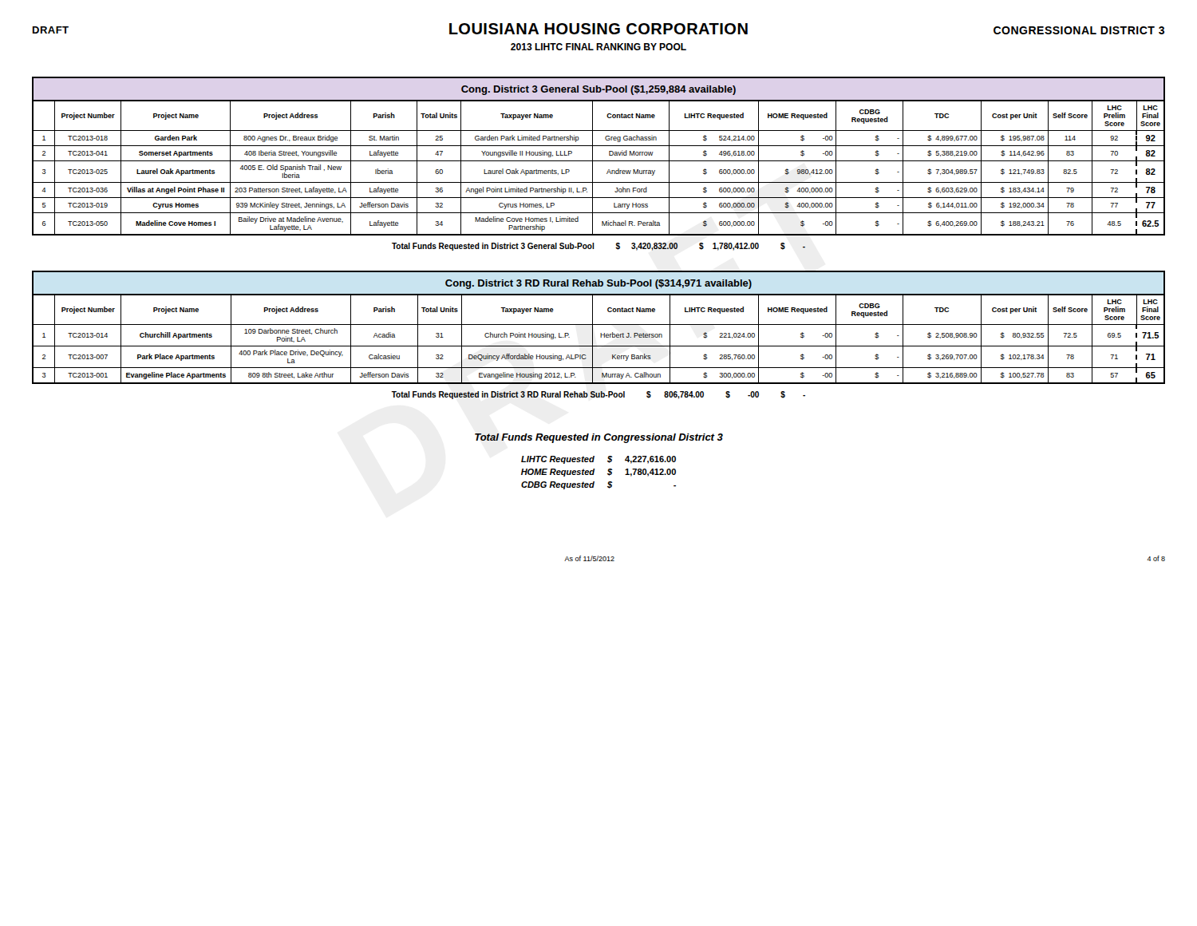DRAFT
CONGRESSIONAL DISTRICT 3
DRAFT
LOUISIANA HOUSING CORPORATION
2013 LIHTC FINAL RANKING BY POOL
Cong. District 3 General Sub-Pool ($1,259,884 available)
| | Project Number | Project Name | Project Address | Parish | Total Units | Taxpayer Name | Contact Name | LIHTC Requested | HOME Requested | CDBG Requested | TDC | Cost per Unit | Self Score | LHC Prelim Score | LHC Final Score |
| --- | --- | --- | --- | --- | --- | --- | --- | --- | --- | --- | --- | --- | --- | --- | --- |
| 1 | TC2013-018 | Garden Park | 800 Agnes Dr., Breaux Bridge | St. Martin | 25 | Garden Park Limited Partnership | Greg Gachassin | $ 524,214.00 | $ -00 | $ - | $ 4,899,677.00 | $ 195,987.08 | 114 | 92 | 92 |
| 2 | TC2013-041 | Somerset Apartments | 408 Iberia Street, Youngsville | Lafayette | 47 | Youngsville II Housing, LLLP | David Morrow | $ 496,618.00 | $ -00 | $ - | $ 5,388,219.00 | $ 114,642.96 | 83 | 70 | 82 |
| 3 | TC2013-025 | Laurel Oak Apartments | 4005 E. Old Spanish Trail , New Iberia | Iberia | 60 | Laurel Oak Apartments, LP | Andrew Murray | $ 600,000.00 | $ 980,412.00 | $ - | $ 7,304,989.57 | $ 121,749.83 | 82.5 | 72 | 82 |
| 4 | TC2013-036 | Villas at Angel Point Phase II | 203 Patterson Street, Lafayette, LA | Lafayette | 36 | Angel Point Limited Partnership II, L.P. | John Ford | $ 600,000.00 | $ 400,000.00 | $ - | $ 6,603,629.00 | $ 183,434.14 | 79 | 72 | 78 |
| 5 | TC2013-019 | Cyrus Homes | 939 McKinley Street, Jennings, LA | Jefferson Davis | 32 | Cyrus Homes, LP | Larry Hoss | $ 600,000.00 | $ 400,000.00 | $ - | $ 6,144,011.00 | $ 192,000.34 | 78 | 77 | 77 |
| 6 | TC2013-050 | Madeline Cove Homes I | Bailey Drive at Madeline Avenue, Lafayette, LA | Lafayette | 34 | Madeline Cove Homes I, Limited Partnership | Michael R. Peralta | $ 600,000.00 | $ -00 | $ - | $ 6,400,269.00 | $ 188,243.21 | 76 | 48.5 | 62.5 |
Total Funds Requested in District 3 General Sub-Pool $ 3,420,832.00 $ 1,780,412.00 $ -
Cong. District 3 RD Rural Rehab Sub-Pool ($314,971 available)
| | Project Number | Project Name | Project Address | Parish | Total Units | Taxpayer Name | Contact Name | LIHTC Requested | HOME Requested | CDBG Requested | TDC | Cost per Unit | Self Score | LHC Prelim Score | LHC Final Score |
| --- | --- | --- | --- | --- | --- | --- | --- | --- | --- | --- | --- | --- | --- | --- | --- |
| 1 | TC2013-014 | Churchill Apartments | 109 Darbonne Street, Church Point, LA | Acadia | 31 | Church Point Housing, L.P. | Herbert J. Peterson | $ 221,024.00 | $ -00 | $ - | $ 2,508,908.90 | $ 80,932.55 | 72.5 | 69.5 | 71.5 |
| 2 | TC2013-007 | Park Place Apartments | 400 Park Place Drive, DeQuincy, La | Calcasieu | 32 | DeQuincy Affordable Housing, ALPIC | Kerry Banks | $ 285,760.00 | $ -00 | $ - | $ 3,269,707.00 | $ 102,178.34 | 78 | 71 | 71 |
| 3 | TC2013-001 | Evangeline Place Apartments | 809 8th Street, Lake Arthur | Jefferson Davis | 32 | Evangeline Housing 2012, L.P. | Murray A. Calhoun | $ 300,000.00 | $ -00 | $ - | $ 3,216,889.00 | $ 100,527.78 | 83 | 57 | 65 |
Total Funds Requested in District 3 RD Rural Rehab Sub-Pool $ 806,784.00 $ -00 $ -
Total Funds Requested in Congressional District 3
| LIHTC Requested | $ | 4,227,616.00 |
| HOME Requested | $ | 1,780,412.00 |
| CDBG Requested | $ | - |
As of 11/5/2012
4 of 8